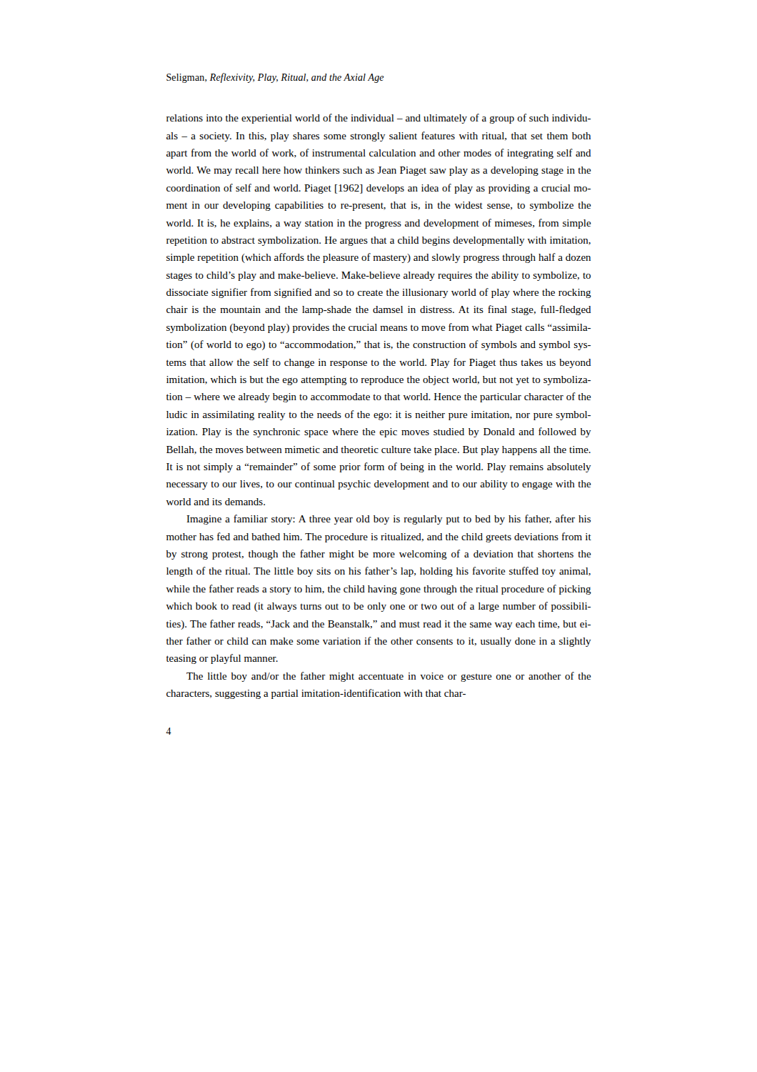Seligman, Reflexivity, Play, Ritual, and the Axial Age
relations into the experiential world of the individual – and ultimately of a group of such individuals – a society. In this, play shares some strongly salient features with ritual, that set them both apart from the world of work, of instrumental calculation and other modes of integrating self and world. We may recall here how thinkers such as Jean Piaget saw play as a developing stage in the coordination of self and world. Piaget [1962] develops an idea of play as providing a crucial moment in our developing capabilities to re-present, that is, in the widest sense, to symbolize the world. It is, he explains, a way station in the progress and development of mimeses, from simple repetition to abstract symbolization. He argues that a child begins developmentally with imitation, simple repetition (which affords the pleasure of mastery) and slowly progress through half a dozen stages to child’s play and make-believe. Make-believe already requires the ability to symbolize, to dissociate signifier from signified and so to create the illusionary world of play where the rocking chair is the mountain and the lamp-shade the damsel in distress. At its final stage, full-fledged symbolization (beyond play) provides the crucial means to move from what Piaget calls “assimilation” (of world to ego) to “accommodation,” that is, the construction of symbols and symbol systems that allow the self to change in response to the world. Play for Piaget thus takes us beyond imitation, which is but the ego attempting to reproduce the object world, but not yet to symbolization – where we already begin to accommodate to that world. Hence the particular character of the ludic in assimilating reality to the needs of the ego: it is neither pure imitation, nor pure symbolization. Play is the synchronic space where the epic moves studied by Donald and followed by Bellah, the moves between mimetic and theoretic culture take place. But play happens all the time. It is not simply a “remainder” of some prior form of being in the world. Play remains absolutely necessary to our lives, to our continual psychic development and to our ability to engage with the world and its demands.
Imagine a familiar story: A three year old boy is regularly put to bed by his father, after his mother has fed and bathed him. The procedure is ritualized, and the child greets deviations from it by strong protest, though the father might be more welcoming of a deviation that shortens the length of the ritual. The little boy sits on his father’s lap, holding his favorite stuffed toy animal, while the father reads a story to him, the child having gone through the ritual procedure of picking which book to read (it always turns out to be only one or two out of a large number of possibilities). The father reads, “Jack and the Beanstalk,” and must read it the same way each time, but either father or child can make some variation if the other consents to it, usually done in a slightly teasing or playful manner.
The little boy and/or the father might accentuate in voice or gesture one or another of the characters, suggesting a partial imitation-identification with that char-
4